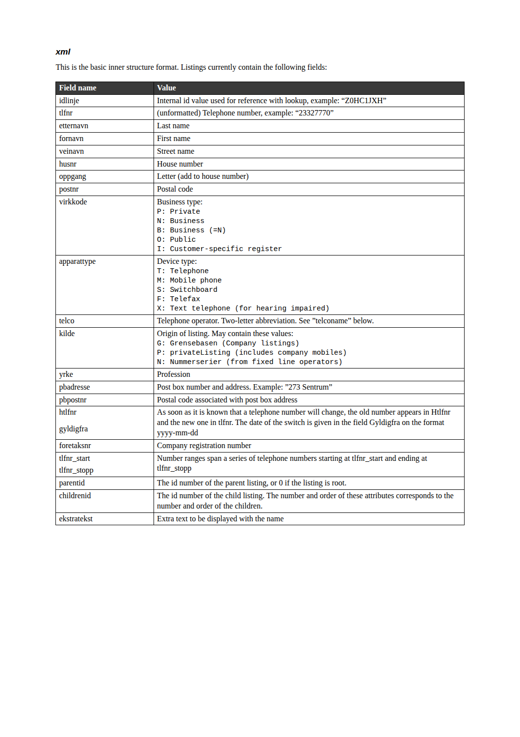xml
This is the basic inner structure format. Listings currently contain the following fields:
| Field name | Value |
| --- | --- |
| idlinje | Internal id value used for reference with lookup, example: “Z0HC1JXH” |
| tlfnr | (unformatted) Telephone number, example: “23327770” |
| etternavn | Last name |
| fornavn | First name |
| veinavn | Street name |
| husnr | House number |
| oppgang | Letter (add to house number) |
| postnr | Postal code |
| virkkode | Business type: P: Private N: Business B: Business (=N) O: Public I: Customer-specific register |
| apparattype | Device type: T: Telephone M: Mobile phone S: Switchboard F: Telefax X: Text telephone (for hearing impaired) |
| telco | Telephone operator. Two-letter abbreviation. See ”telconame” below. |
| kilde | Origin of listing. May contain these values: G: Grensebasen (Company listings) P: privateListing (includes company mobiles) N: Nummerserier (from fixed line operators) |
| yrke | Profession |
| pbadresse | Post box number and address. Example: ”273 Sentrum” |
| pbpostnr | Postal code associated with post box address |
| htlfnr | As soon as it is known that a telephone number will change, the old number appears in Htlfnr and the new one in tlfnr. The date of the switch is given in the field Gyldigfra on the format yyyy-mm-dd |
| gyldigfra |
| foretaksnr | Company registration number |
| tlfnr_start | Number ranges span a series of telephone numbers starting at tlfnr_start and ending at tlfnr_stopp |
| tlfnr_stopp |
| parentid | The id number of the parent listing, or 0 if the listing is root. |
| childrenid | The id number of the child listing. The number and order of these attributes corresponds to the number and order of the children. |
| ekstratekst | Extra text to be displayed with the name |